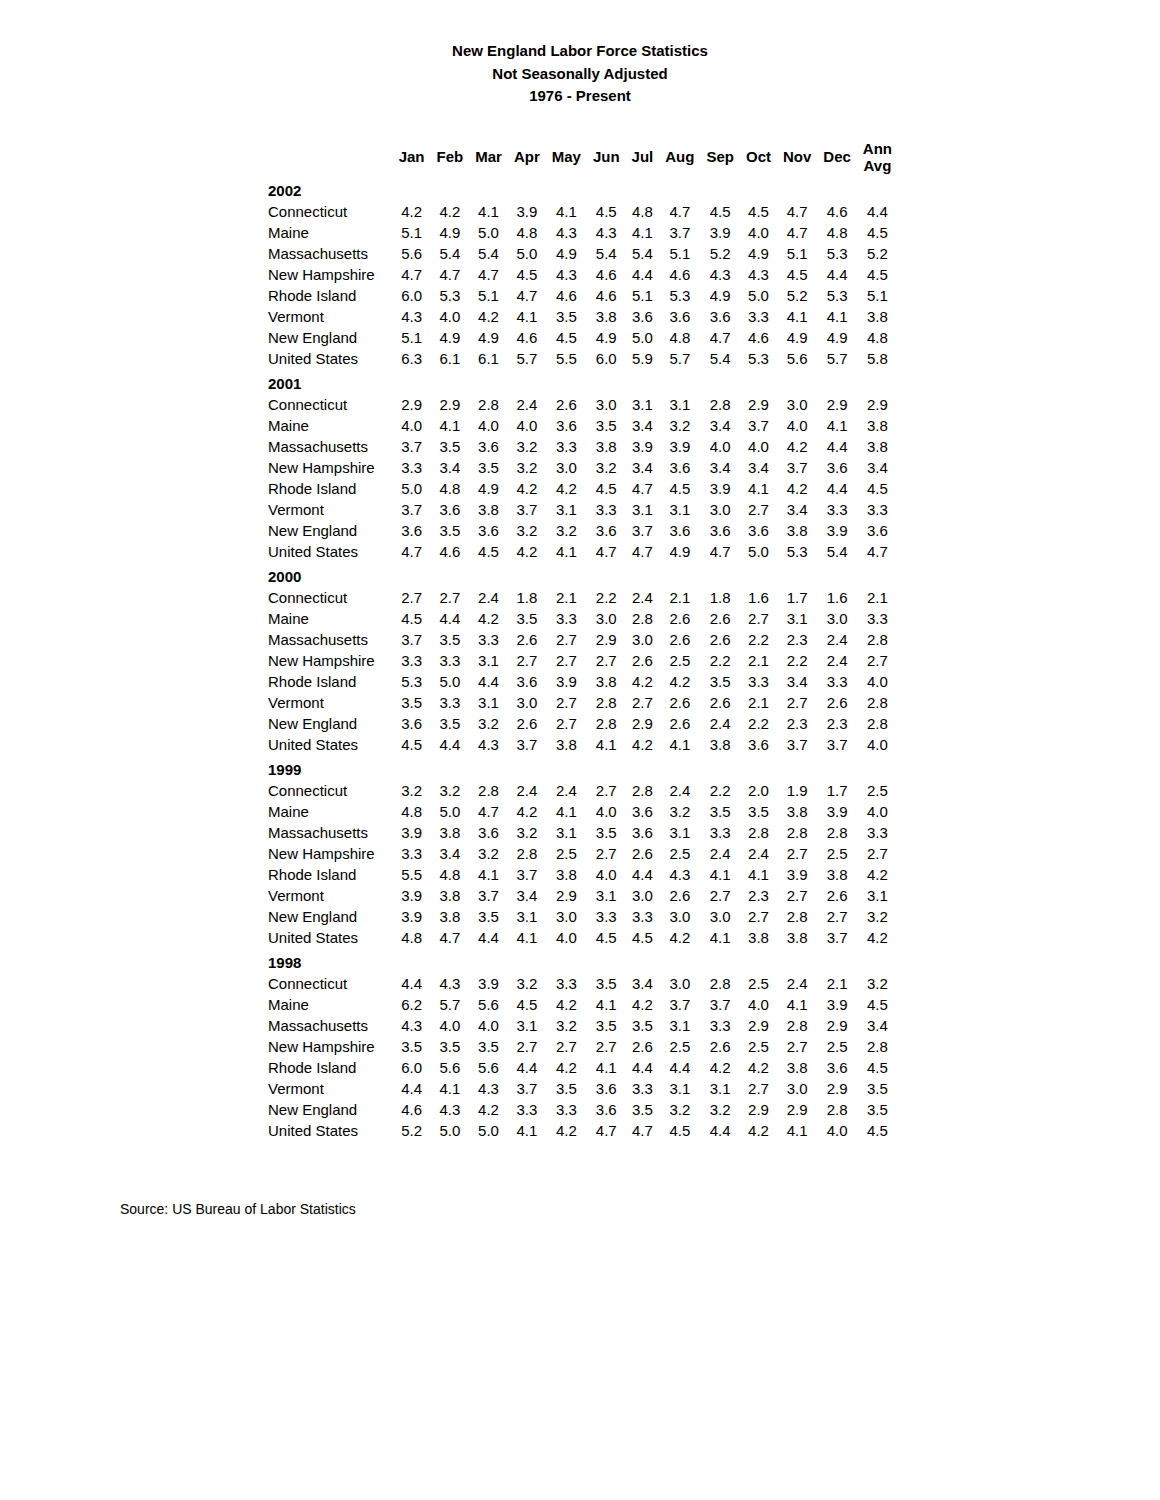New England Labor Force Statistics
Not Seasonally Adjusted
1976 - Present
| | Jan | Feb | Mar | Apr | May | Jun | Jul | Aug | Sep | Oct | Nov | Dec | Ann Avg |
| --- | --- | --- | --- | --- | --- | --- | --- | --- | --- | --- | --- | --- | --- |
| 2002 |
| Connecticut | 4.2 | 4.2 | 4.1 | 3.9 | 4.1 | 4.5 | 4.8 | 4.7 | 4.5 | 4.5 | 4.7 | 4.6 | 4.4 |
| Maine | 5.1 | 4.9 | 5.0 | 4.8 | 4.3 | 4.3 | 4.1 | 3.7 | 3.9 | 4.0 | 4.7 | 4.8 | 4.5 |
| Massachusetts | 5.6 | 5.4 | 5.4 | 5.0 | 4.9 | 5.4 | 5.4 | 5.1 | 5.2 | 4.9 | 5.1 | 5.3 | 5.2 |
| New Hampshire | 4.7 | 4.7 | 4.7 | 4.5 | 4.3 | 4.6 | 4.4 | 4.6 | 4.3 | 4.3 | 4.5 | 4.4 | 4.5 |
| Rhode Island | 6.0 | 5.3 | 5.1 | 4.7 | 4.6 | 4.6 | 5.1 | 5.3 | 4.9 | 5.0 | 5.2 | 5.3 | 5.1 |
| Vermont | 4.3 | 4.0 | 4.2 | 4.1 | 3.5 | 3.8 | 3.6 | 3.6 | 3.6 | 3.3 | 4.1 | 4.1 | 3.8 |
| New England | 5.1 | 4.9 | 4.9 | 4.6 | 4.5 | 4.9 | 5.0 | 4.8 | 4.7 | 4.6 | 4.9 | 4.9 | 4.8 |
| United States | 6.3 | 6.1 | 6.1 | 5.7 | 5.5 | 6.0 | 5.9 | 5.7 | 5.4 | 5.3 | 5.6 | 5.7 | 5.8 |
| 2001 |
| Connecticut | 2.9 | 2.9 | 2.8 | 2.4 | 2.6 | 3.0 | 3.1 | 3.1 | 2.8 | 2.9 | 3.0 | 2.9 | 2.9 |
| Maine | 4.0 | 4.1 | 4.0 | 4.0 | 3.6 | 3.5 | 3.4 | 3.2 | 3.4 | 3.7 | 4.0 | 4.1 | 3.8 |
| Massachusetts | 3.7 | 3.5 | 3.6 | 3.2 | 3.3 | 3.8 | 3.9 | 3.9 | 4.0 | 4.0 | 4.2 | 4.4 | 3.8 |
| New Hampshire | 3.3 | 3.4 | 3.5 | 3.2 | 3.0 | 3.2 | 3.4 | 3.6 | 3.4 | 3.4 | 3.7 | 3.6 | 3.4 |
| Rhode Island | 5.0 | 4.8 | 4.9 | 4.2 | 4.2 | 4.5 | 4.7 | 4.5 | 3.9 | 4.1 | 4.2 | 4.4 | 4.5 |
| Vermont | 3.7 | 3.6 | 3.8 | 3.7 | 3.1 | 3.3 | 3.1 | 3.1 | 3.0 | 2.7 | 3.4 | 3.3 | 3.3 |
| New England | 3.6 | 3.5 | 3.6 | 3.2 | 3.2 | 3.6 | 3.7 | 3.6 | 3.6 | 3.6 | 3.8 | 3.9 | 3.6 |
| United States | 4.7 | 4.6 | 4.5 | 4.2 | 4.1 | 4.7 | 4.7 | 4.9 | 4.7 | 5.0 | 5.3 | 5.4 | 4.7 |
| 2000 |
| Connecticut | 2.7 | 2.7 | 2.4 | 1.8 | 2.1 | 2.2 | 2.4 | 2.1 | 1.8 | 1.6 | 1.7 | 1.6 | 2.1 |
| Maine | 4.5 | 4.4 | 4.2 | 3.5 | 3.3 | 3.0 | 2.8 | 2.6 | 2.6 | 2.7 | 3.1 | 3.0 | 3.3 |
| Massachusetts | 3.7 | 3.5 | 3.3 | 2.6 | 2.7 | 2.9 | 3.0 | 2.6 | 2.6 | 2.2 | 2.3 | 2.4 | 2.8 |
| New Hampshire | 3.3 | 3.3 | 3.1 | 2.7 | 2.7 | 2.7 | 2.6 | 2.5 | 2.2 | 2.1 | 2.2 | 2.4 | 2.7 |
| Rhode Island | 5.3 | 5.0 | 4.4 | 3.6 | 3.9 | 3.8 | 4.2 | 4.2 | 3.5 | 3.3 | 3.4 | 3.3 | 4.0 |
| Vermont | 3.5 | 3.3 | 3.1 | 3.0 | 2.7 | 2.8 | 2.7 | 2.6 | 2.6 | 2.1 | 2.7 | 2.6 | 2.8 |
| New England | 3.6 | 3.5 | 3.2 | 2.6 | 2.7 | 2.8 | 2.9 | 2.6 | 2.4 | 2.2 | 2.3 | 2.3 | 2.8 |
| United States | 4.5 | 4.4 | 4.3 | 3.7 | 3.8 | 4.1 | 4.2 | 4.1 | 3.8 | 3.6 | 3.7 | 3.7 | 4.0 |
| 1999 |
| Connecticut | 3.2 | 3.2 | 2.8 | 2.4 | 2.4 | 2.7 | 2.8 | 2.4 | 2.2 | 2.0 | 1.9 | 1.7 | 2.5 |
| Maine | 4.8 | 5.0 | 4.7 | 4.2 | 4.1 | 4.0 | 3.6 | 3.2 | 3.5 | 3.5 | 3.8 | 3.9 | 4.0 |
| Massachusetts | 3.9 | 3.8 | 3.6 | 3.2 | 3.1 | 3.5 | 3.6 | 3.1 | 3.3 | 2.8 | 2.8 | 2.8 | 3.3 |
| New Hampshire | 3.3 | 3.4 | 3.2 | 2.8 | 2.5 | 2.7 | 2.6 | 2.5 | 2.4 | 2.4 | 2.7 | 2.5 | 2.7 |
| Rhode Island | 5.5 | 4.8 | 4.1 | 3.7 | 3.8 | 4.0 | 4.4 | 4.3 | 4.1 | 4.1 | 3.9 | 3.8 | 4.2 |
| Vermont | 3.9 | 3.8 | 3.7 | 3.4 | 2.9 | 3.1 | 3.0 | 2.6 | 2.7 | 2.3 | 2.7 | 2.6 | 3.1 |
| New England | 3.9 | 3.8 | 3.5 | 3.1 | 3.0 | 3.3 | 3.3 | 3.0 | 3.0 | 2.7 | 2.8 | 2.7 | 3.2 |
| United States | 4.8 | 4.7 | 4.4 | 4.1 | 4.0 | 4.5 | 4.5 | 4.2 | 4.1 | 3.8 | 3.8 | 3.7 | 4.2 |
| 1998 |
| Connecticut | 4.4 | 4.3 | 3.9 | 3.2 | 3.3 | 3.5 | 3.4 | 3.0 | 2.8 | 2.5 | 2.4 | 2.1 | 3.2 |
| Maine | 6.2 | 5.7 | 5.6 | 4.5 | 4.2 | 4.1 | 4.2 | 3.7 | 3.7 | 4.0 | 4.1 | 3.9 | 4.5 |
| Massachusetts | 4.3 | 4.0 | 4.0 | 3.1 | 3.2 | 3.5 | 3.5 | 3.1 | 3.3 | 2.9 | 2.8 | 2.9 | 3.4 |
| New Hampshire | 3.5 | 3.5 | 3.5 | 2.7 | 2.7 | 2.7 | 2.6 | 2.5 | 2.6 | 2.5 | 2.7 | 2.5 | 2.8 |
| Rhode Island | 6.0 | 5.6 | 5.6 | 4.4 | 4.2 | 4.1 | 4.4 | 4.4 | 4.2 | 4.2 | 3.8 | 3.6 | 4.5 |
| Vermont | 4.4 | 4.1 | 4.3 | 3.7 | 3.5 | 3.6 | 3.3 | 3.1 | 3.1 | 2.7 | 3.0 | 2.9 | 3.5 |
| New England | 4.6 | 4.3 | 4.2 | 3.3 | 3.3 | 3.6 | 3.5 | 3.2 | 3.2 | 2.9 | 2.9 | 2.8 | 3.5 |
| United States | 5.2 | 5.0 | 5.0 | 4.1 | 4.2 | 4.7 | 4.7 | 4.5 | 4.4 | 4.2 | 4.1 | 4.0 | 4.5 |
Source: US Bureau of Labor Statistics